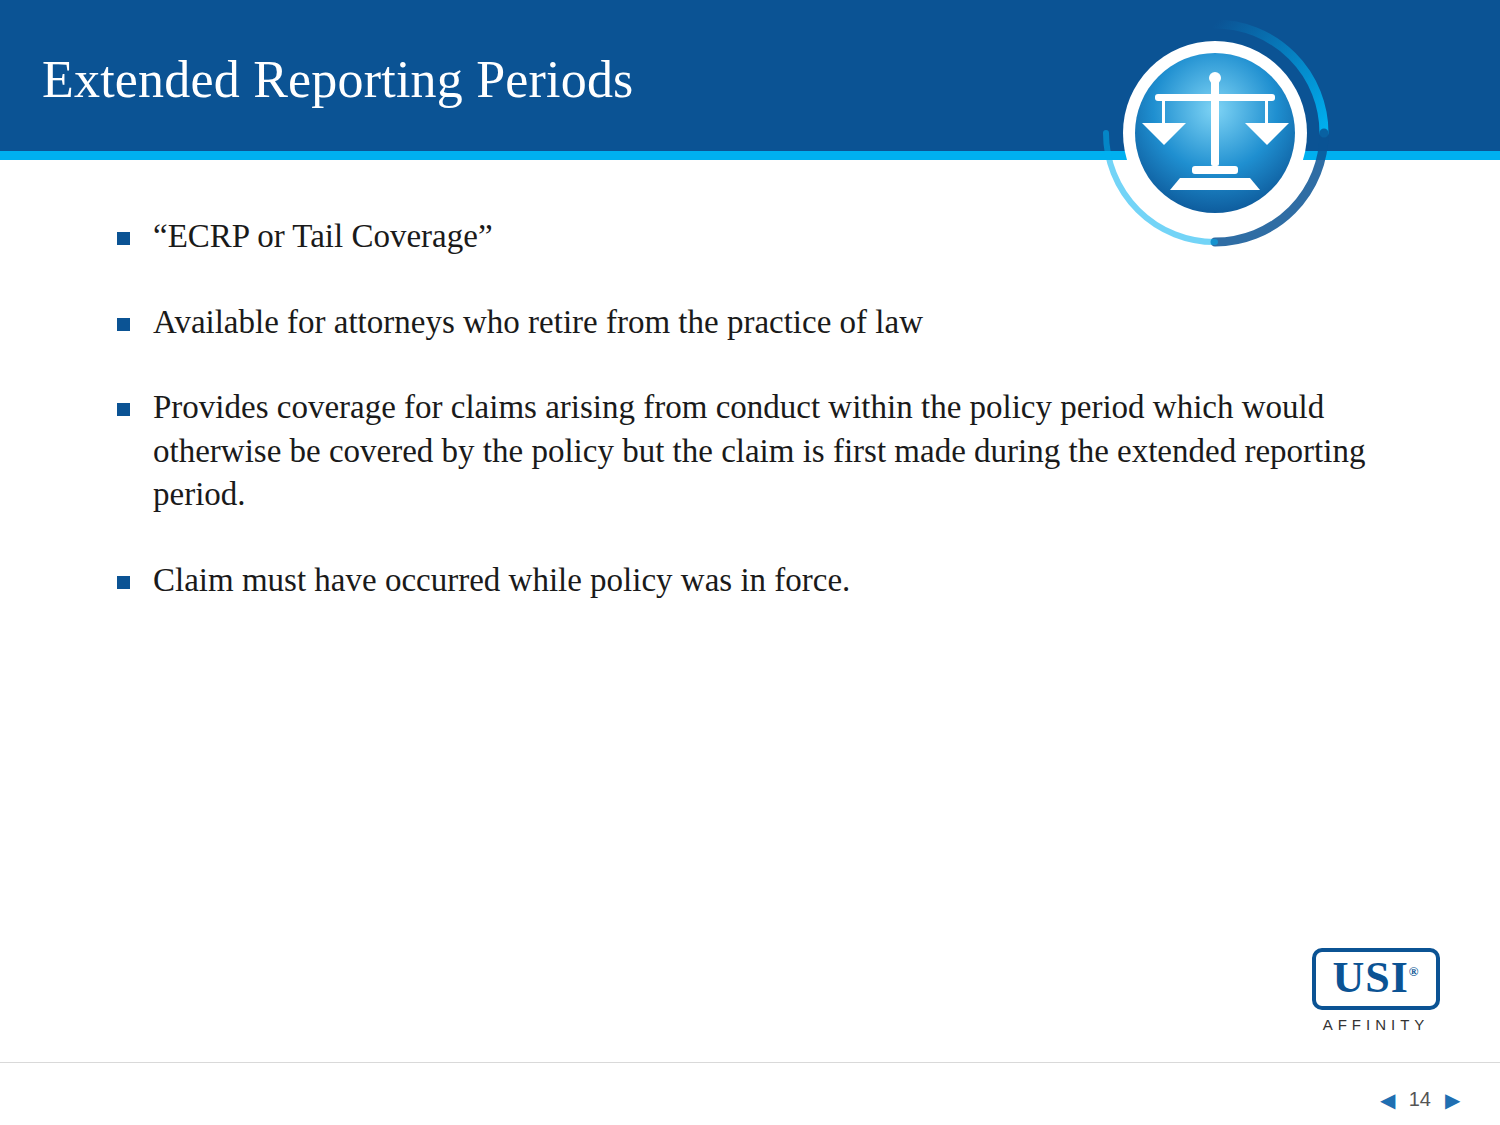Extended Reporting Periods
“ECRP or Tail Coverage”
Available for attorneys who retire from the practice of law
Provides coverage for claims arising from conduct within the policy period which would otherwise be covered by the policy but the claim is first made during the extended reporting period.
Claim must have occurred while policy was in force.
USI®
AFFINITY
◀ 14 ▶